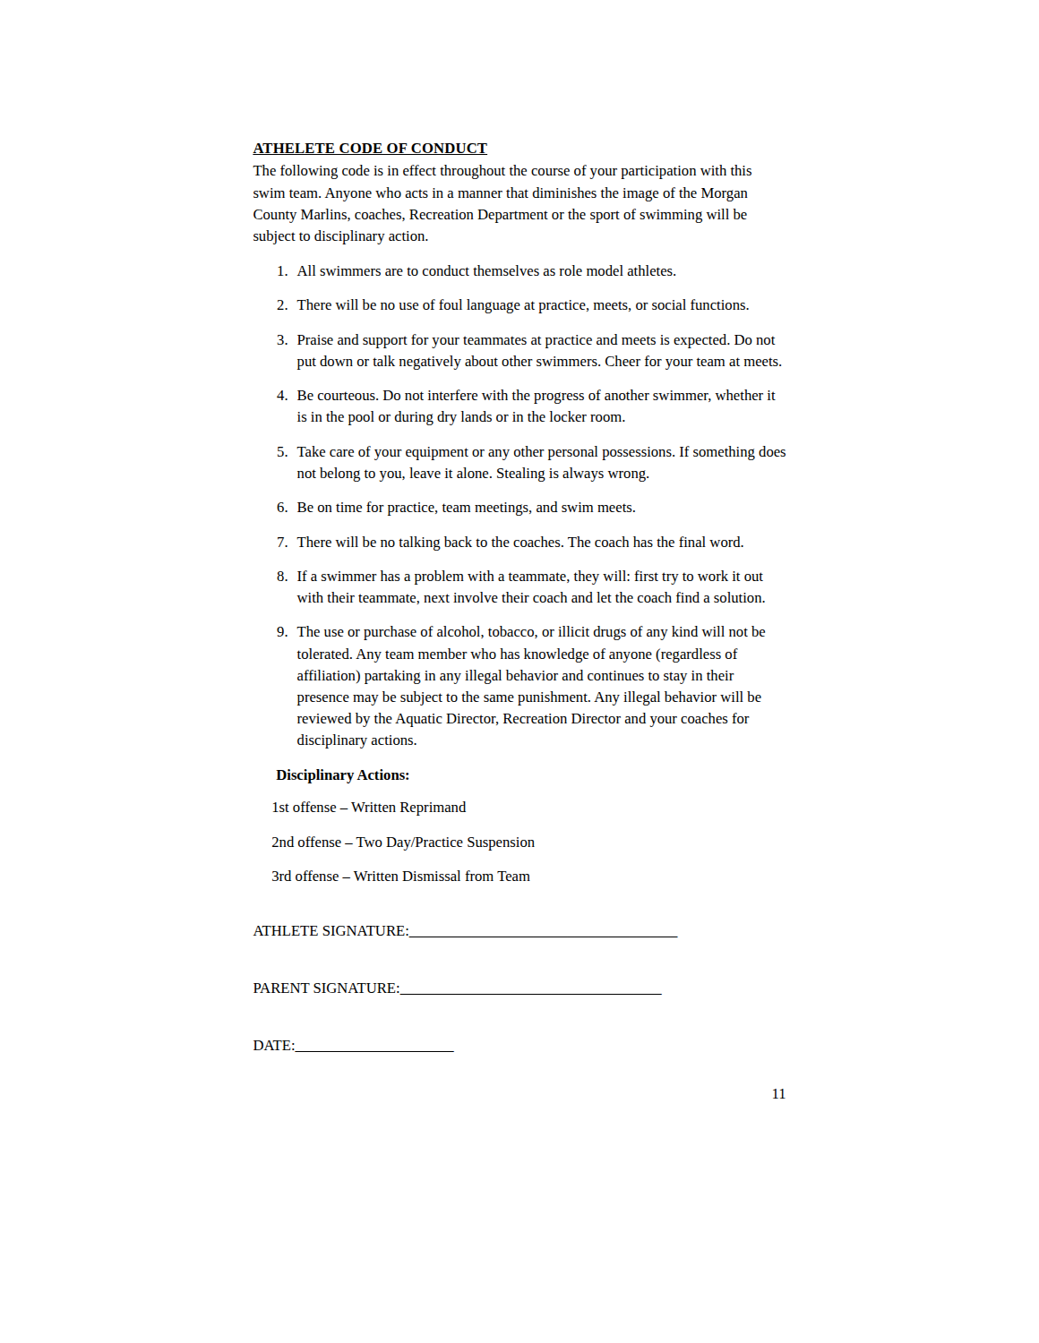ATHELETE CODE OF CONDUCT
The following code is in effect throughout the course of your participation with this swim team. Anyone who acts in a manner that diminishes the image of the Morgan County Marlins, coaches, Recreation Department or the sport of swimming will be subject to disciplinary action.
All swimmers are to conduct themselves as role model athletes.
There will be no use of foul language at practice, meets, or social functions.
Praise and support for your teammates at practice and meets is expected. Do not put down or talk negatively about other swimmers. Cheer for your team at meets.
Be courteous. Do not interfere with the progress of another swimmer, whether it is in the pool or during dry lands or in the locker room.
Take care of your equipment or any other personal possessions. If something does not belong to you, leave it alone. Stealing is always wrong.
Be on time for practice, team meetings, and swim meets.
There will be no talking back to the coaches. The coach has the final word.
If a swimmer has a problem with a teammate, they will: first try to work it out with their teammate, next involve their coach and let the coach find a solution.
The use or purchase of alcohol, tobacco, or illicit drugs of any kind will not be tolerated. Any team member who has knowledge of anyone (regardless of affiliation) partaking in any illegal behavior and continues to stay in their presence may be subject to the same punishment. Any illegal behavior will be reviewed by the Aquatic Director, Recreation Director and your coaches for disciplinary actions.
Disciplinary Actions:
1st offense – Written Reprimand
2nd offense – Two Day/Practice Suspension
3rd offense – Written Dismissal from Team
ATHLETE SIGNATURE:_______________________________________
PARENT SIGNATURE:______________________________________
DATE:_______________________
11